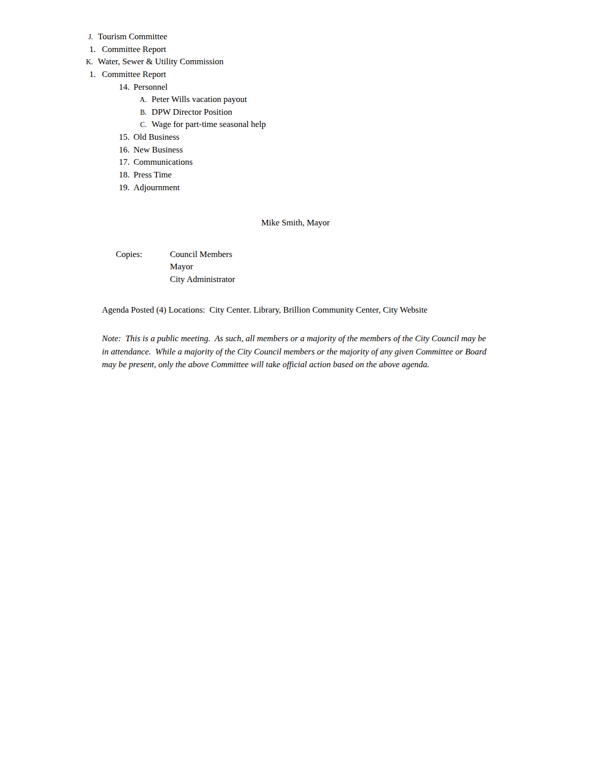J. Tourism Committee
1. Committee Report
K. Water, Sewer & Utility Commission
1. Committee Report
14. Personnel
A. Peter Wills vacation payout
B. DPW Director Position
C. Wage for part-time seasonal help
15. Old Business
16. New Business
17. Communications
18. Press Time
19. Adjournment
Mike Smith, Mayor
| Copies: | Council Members |
| | Mayor |
| | City Administrator |
Agenda Posted (4) Locations: City Center. Library, Brillion Community Center, City Website
Note: This is a public meeting. As such, all members or a majority of the members of the City Council may be in attendance. While a majority of the City Council members or the majority of any given Committee or Board may be present, only the above Committee will take official action based on the above agenda.